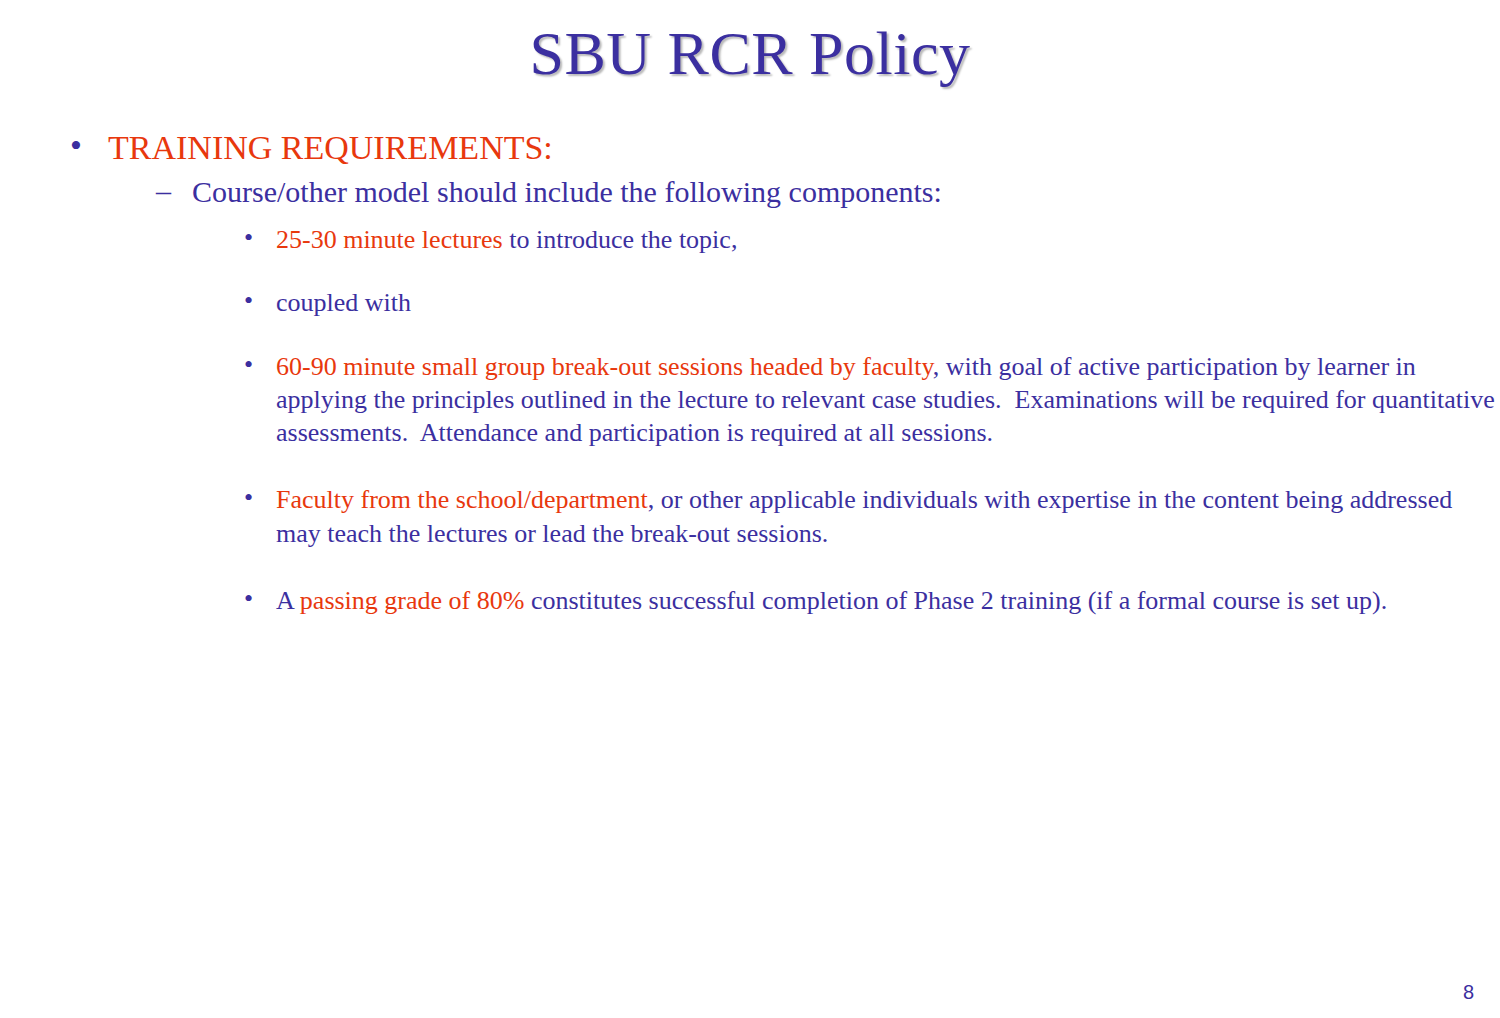SBU RCR Policy
TRAINING REQUIREMENTS:
Course/other model should include the following components:
25-30 minute lectures to introduce the topic,
coupled with
60-90 minute small group break-out sessions headed by faculty, with goal of active participation by learner in applying the principles outlined in the lecture to relevant case studies. Examinations will be required for quantitative assessments. Attendance and participation is required at all sessions.
Faculty from the school/department, or other applicable individuals with expertise in the content being addressed may teach the lectures or lead the break-out sessions.
A passing grade of 80% constitutes successful completion of Phase 2 training (if a formal course is set up).
8